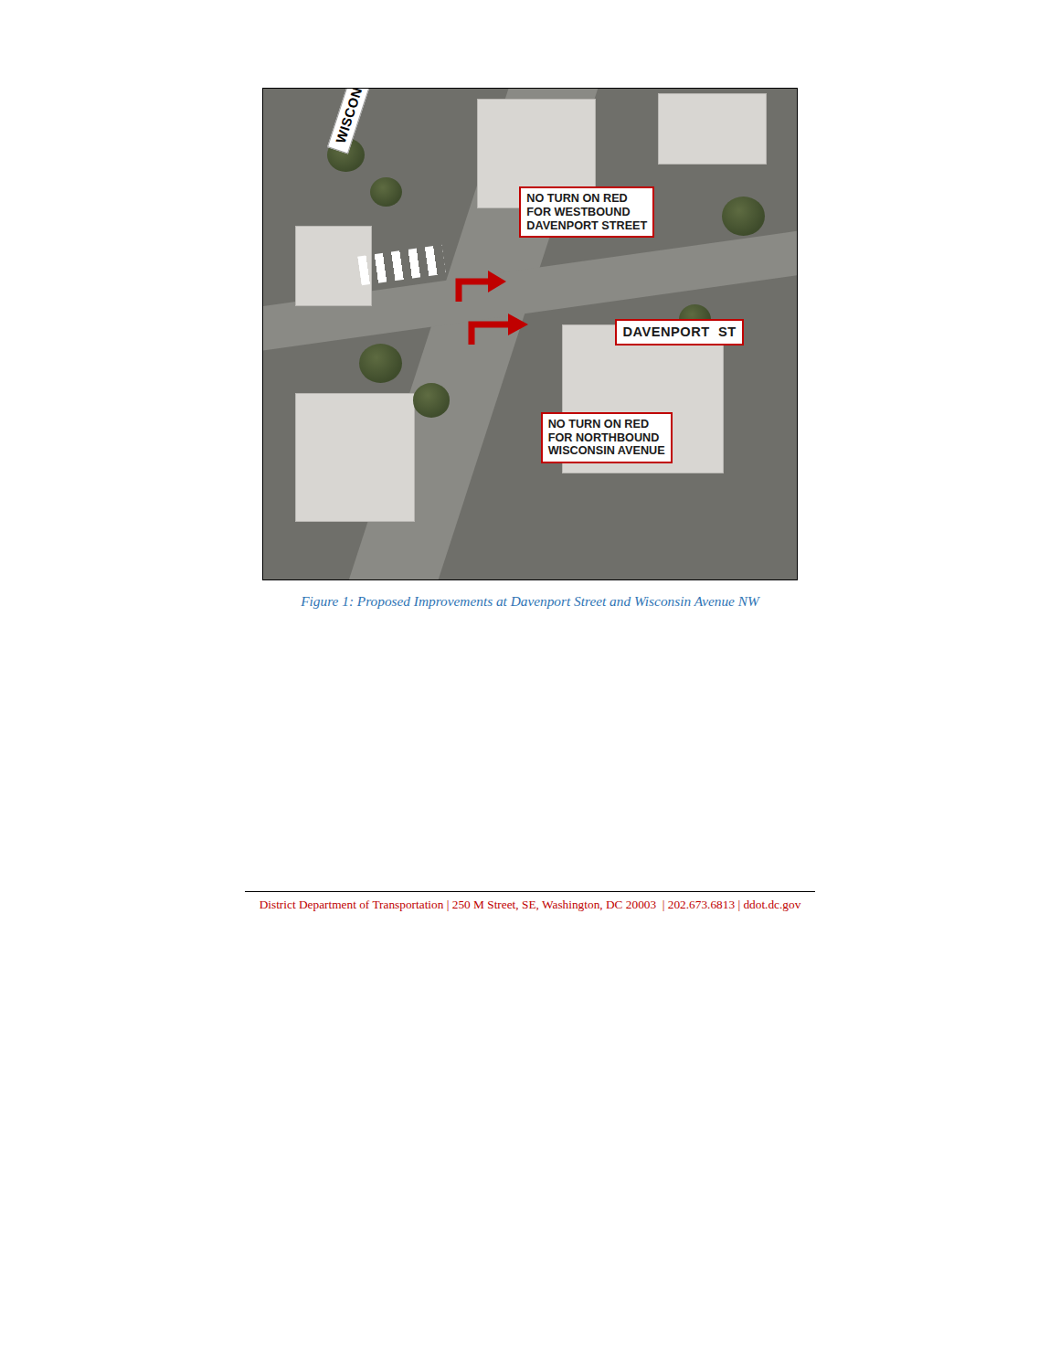WISCONSIN AVE
NO TURN ON RED
FOR WESTBOUND
DAVENPORT STREET
NO TURN ON RED
FOR NORTHBOUND
WISCONSIN AVENUE
DAVENPORT ST
Figure 1: Proposed Improvements at Davenport Street and Wisconsin Avenue NW
District Department of Transportation | 250 M Street, SE, Washington, DC 20003 | 202.673.6813 | ddot.dc.gov